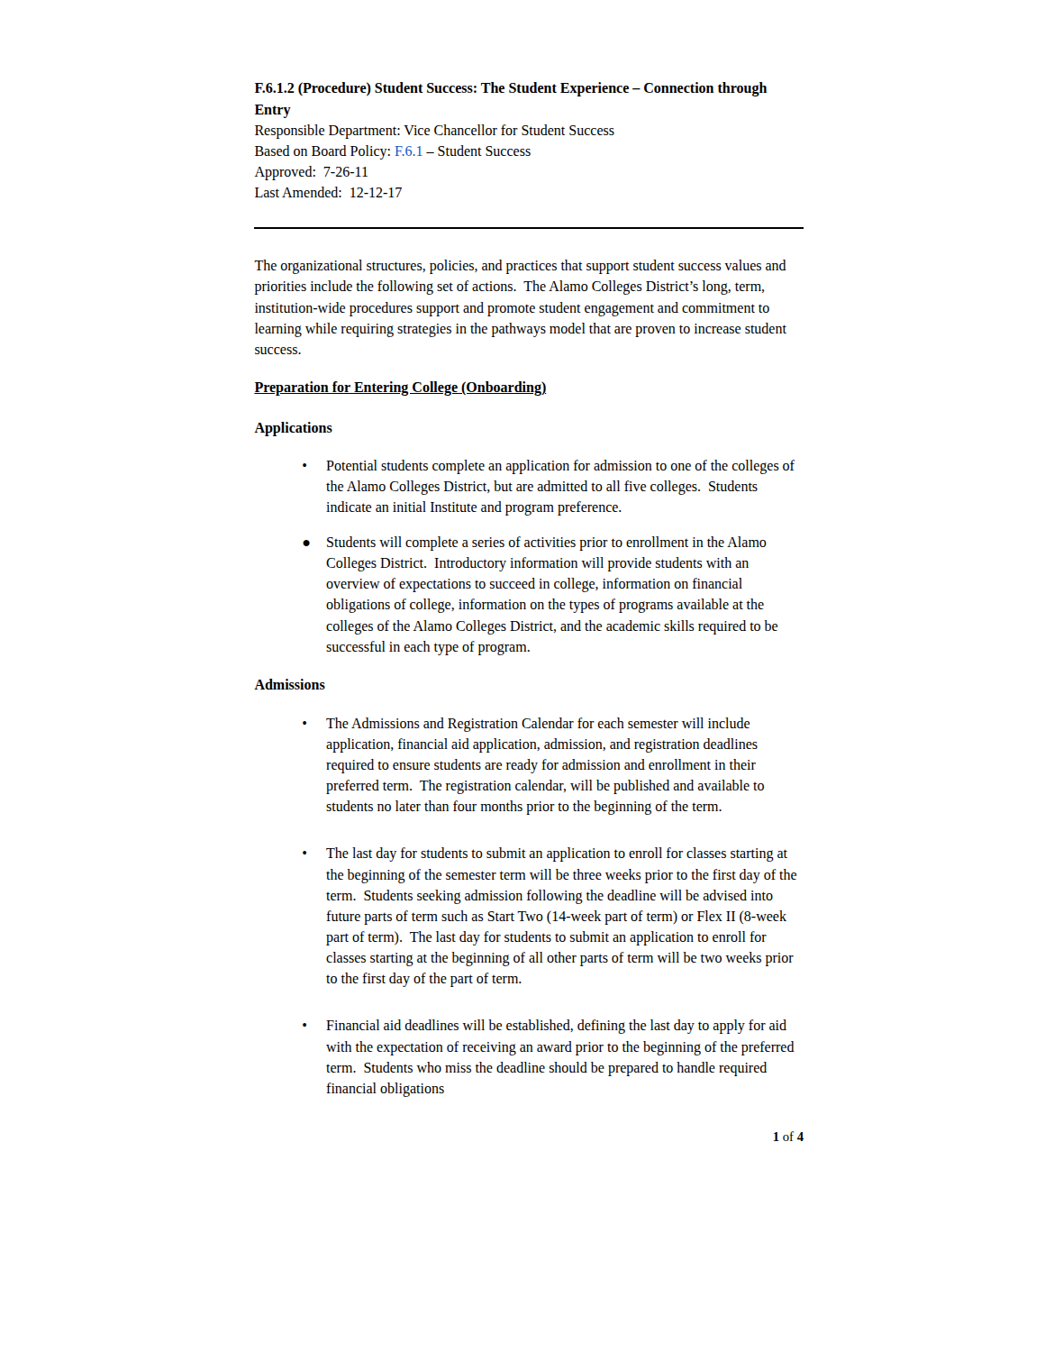F.6.1.2 (Procedure) Student Success: The Student Experience – Connection through Entry
Responsible Department: Vice Chancellor for Student Success
Based on Board Policy: F.6.1 – Student Success
Approved: 7-26-11
Last Amended: 12-12-17
The organizational structures, policies, and practices that support student success values and priorities include the following set of actions. The Alamo Colleges District’s long, term, institution-wide procedures support and promote student engagement and commitment to learning while requiring strategies in the pathways model that are proven to increase student success.
Preparation for Entering College (Onboarding)
Applications
•Potential students complete an application for admission to one of the colleges of the Alamo Colleges District, but are admitted to all five colleges. Students indicate an initial Institute and program preference.
●Students will complete a series of activities prior to enrollment in the Alamo Colleges District. Introductory information will provide students with an overview of expectations to succeed in college, information on financial obligations of college, information on the types of programs available at the colleges of the Alamo Colleges District, and the academic skills required to be successful in each type of program.
Admissions
•The Admissions and Registration Calendar for each semester will include application, financial aid application, admission, and registration deadlines required to ensure students are ready for admission and enrollment in their preferred term. The registration calendar, will be published and available to students no later than four months prior to the beginning of the term.
•The last day for students to submit an application to enroll for classes starting at the beginning of the semester term will be three weeks prior to the first day of the term. Students seeking admission following the deadline will be advised into future parts of term such as Start Two (14-week part of term) or Flex II (8-week part of term). The last day for students to submit an application to enroll for classes starting at the beginning of all other parts of term will be two weeks prior to the first day of the part of term.
•Financial aid deadlines will be established, defining the last day to apply for aid with the expectation of receiving an award prior to the beginning of the preferred term. Students who miss the deadline should be prepared to handle required financial obligations
1 of 4